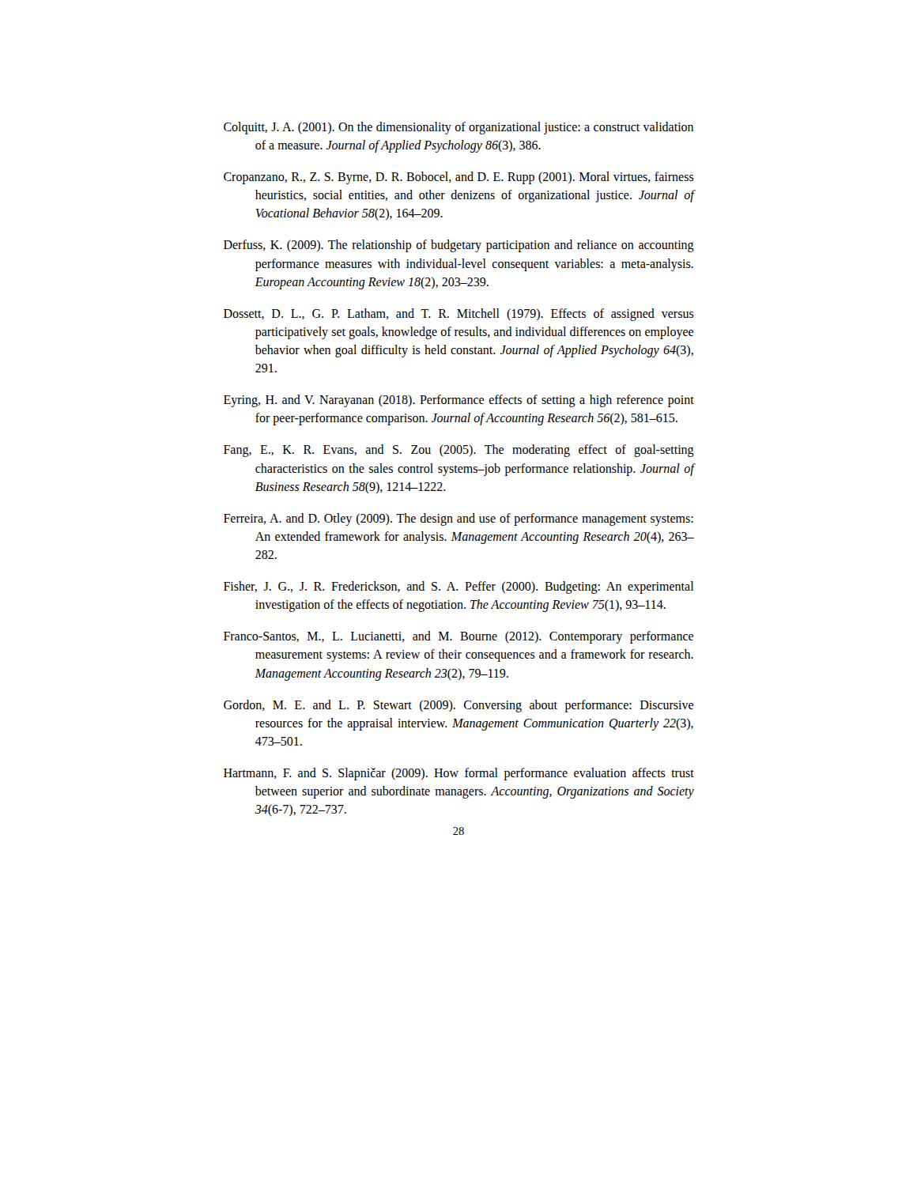Colquitt, J. A. (2001). On the dimensionality of organizational justice: a construct validation of a measure. Journal of Applied Psychology 86(3), 386.
Cropanzano, R., Z. S. Byrne, D. R. Bobocel, and D. E. Rupp (2001). Moral virtues, fairness heuristics, social entities, and other denizens of organizational justice. Journal of Vocational Behavior 58(2), 164–209.
Derfuss, K. (2009). The relationship of budgetary participation and reliance on accounting performance measures with individual-level consequent variables: a meta-analysis. European Accounting Review 18(2), 203–239.
Dossett, D. L., G. P. Latham, and T. R. Mitchell (1979). Effects of assigned versus participatively set goals, knowledge of results, and individual differences on employee behavior when goal difficulty is held constant. Journal of Applied Psychology 64(3), 291.
Eyring, H. and V. Narayanan (2018). Performance effects of setting a high reference point for peer-performance comparison. Journal of Accounting Research 56(2), 581–615.
Fang, E., K. R. Evans, and S. Zou (2005). The moderating effect of goal-setting characteristics on the sales control systems–job performance relationship. Journal of Business Research 58(9), 1214–1222.
Ferreira, A. and D. Otley (2009). The design and use of performance management systems: An extended framework for analysis. Management Accounting Research 20(4), 263–282.
Fisher, J. G., J. R. Frederickson, and S. A. Peffer (2000). Budgeting: An experimental investigation of the effects of negotiation. The Accounting Review 75(1), 93–114.
Franco-Santos, M., L. Lucianetti, and M. Bourne (2012). Contemporary performance measurement systems: A review of their consequences and a framework for research. Management Accounting Research 23(2), 79–119.
Gordon, M. E. and L. P. Stewart (2009). Conversing about performance: Discursive resources for the appraisal interview. Management Communication Quarterly 22(3), 473–501.
Hartmann, F. and S. Slapničar (2009). How formal performance evaluation affects trust between superior and subordinate managers. Accounting, Organizations and Society 34(6-7), 722–737.
28